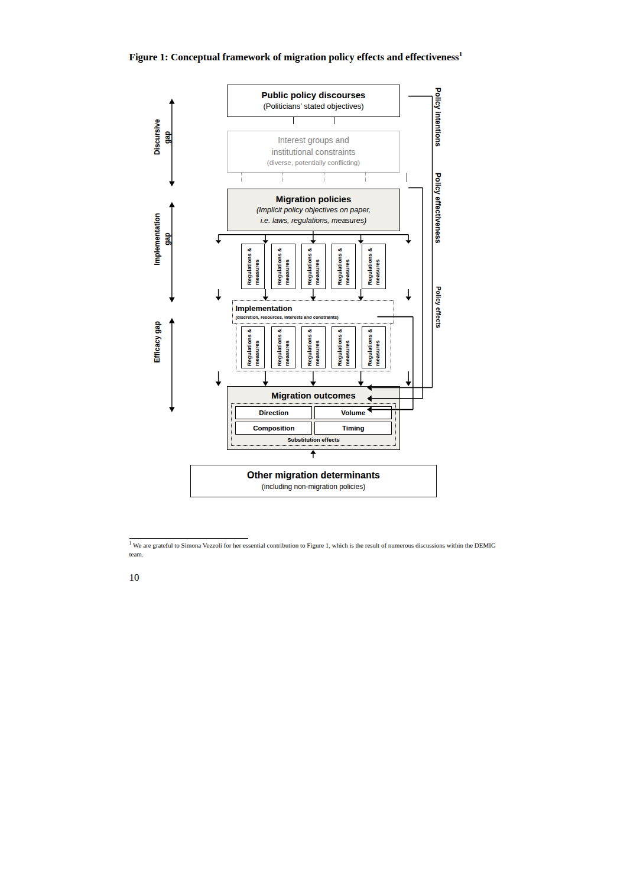Figure 1: Conceptual framework of migration policy effects and effectiveness1
Discursive
gap
Implementation
gap
Efficacy gap
Policy intentions
Policy effectiveness
Policy effects
Public policy discourses
(Politicians’ stated objectives)
Interest groups and
institutional constraints
(diverse, potentially conflicting)
Migration policies
(Implicit policy objectives on paper,
i.e. laws, regulations, measures)
Regulations &
measures
Regulations &
measures
Regulations &
measures
Regulations &
measures
Regulations &
measures
Implementation
(discretion, resources, interests and constraints)
Regulations &
measures
Regulations &
measures
Regulations &
measures
Regulations &
measures
Regulations &
measures
Migration outcomes
Direction
Volume
Composition
Timing
Substitution effects
Other migration determinants
(including non-migration policies)
1 We are grateful to Simona Vezzoli for her essential contribution to Figure 1, which is the result of numerous discussions within the DEMIG team.
10